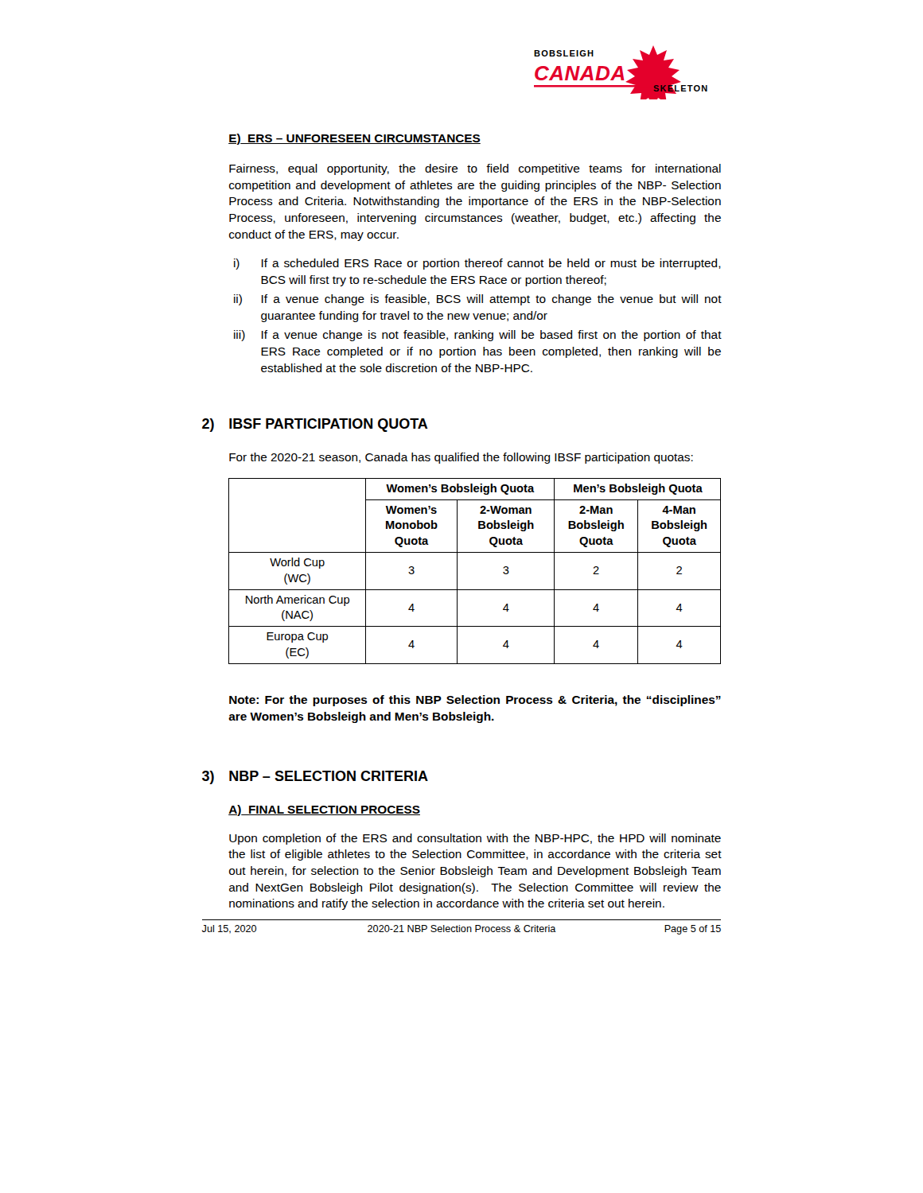BOBSLEIGH CANADA SKELETON
E) ERS – UNFORESEEN CIRCUMSTANCES
Fairness, equal opportunity, the desire to field competitive teams for international competition and development of athletes are the guiding principles of the NBP- Selection Process and Criteria. Notwithstanding the importance of the ERS in the NBP-Selection Process, unforeseen, intervening circumstances (weather, budget, etc.) affecting the conduct of the ERS, may occur.
i) If a scheduled ERS Race or portion thereof cannot be held or must be interrupted, BCS will first try to re-schedule the ERS Race or portion thereof;
ii) If a venue change is feasible, BCS will attempt to change the venue but will not guarantee funding for travel to the new venue; and/or
iii) If a venue change is not feasible, ranking will be based first on the portion of that ERS Race completed or if no portion has been completed, then ranking will be established at the sole discretion of the NBP-HPC.
2) IBSF PARTICIPATION QUOTA
For the 2020-21 season, Canada has qualified the following IBSF participation quotas:
| | Women’s Bobsleigh Quota | Men’s Bobsleigh Quota |
| --- | --- | --- |
| Women’s Monobob Quota | 2-Woman Bobsleigh Quota | 2-Man Bobsleigh Quota | 4-Man Bobsleigh Quota |
| World Cup (WC) | 3 | 3 | 2 | 2 |
| North American Cup (NAC) | 4 | 4 | 4 | 4 |
| Europa Cup (EC) | 4 | 4 | 4 | 4 |
Note: For the purposes of this NBP Selection Process & Criteria, the “disciplines” are Women’s Bobsleigh and Men’s Bobsleigh.
3) NBP – SELECTION CRITERIA
A) FINAL SELECTION PROCESS
Upon completion of the ERS and consultation with the NBP-HPC, the HPD will nominate the list of eligible athletes to the Selection Committee, in accordance with the criteria set out herein, for selection to the Senior Bobsleigh Team and Development Bobsleigh Team and NextGen Bobsleigh Pilot designation(s). The Selection Committee will review the nominations and ratify the selection in accordance with the criteria set out herein.
Jul 15, 2020
2020-21 NBP Selection Process & Criteria
Page 5 of 15